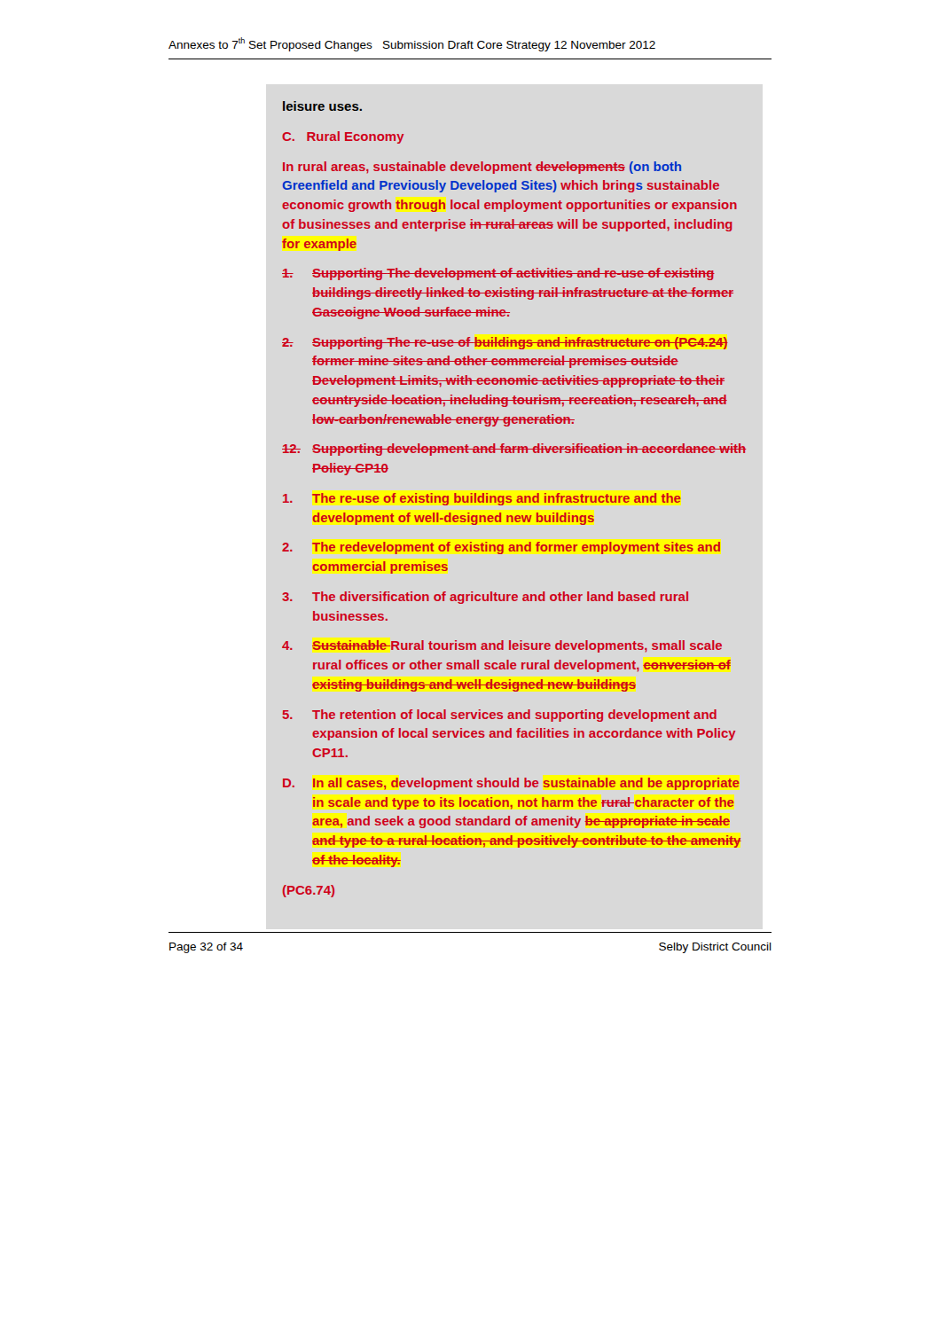Annexes to 7th Set Proposed Changes Submission Draft Core Strategy 12 November 2012
leisure uses.
C. Rural Economy
In rural areas, sustainable development developments (on both Greenfield and Previously Developed Sites) which bring s sustainable economic growth through local employment opportunities or expansion of businesses and enterprise in rural areas will be supported, including for example
1. Supporting The development of activities and re-use of existing buildings directly linked to existing rail infrastructure at the former Gascoigne Wood surface mine.
2. Supporting The re-use of buildings and infrastructure on (PC4.24) former mine sites and other commercial premises outside Development Limits, with economic activities appropriate to their countryside location, including tourism, recreation, research, and low-carbon/renewable energy generation.
12. Supporting development and farm diversification in accordance with Policy CP10
1. The re-use of existing buildings and infrastructure and the development of well-designed new buildings
2. The redevelopment of existing and former employment sites and commercial premises
3. The diversification of agriculture and other land based rural businesses.
4. Sustainable Rural tourism and leisure developments, small scale rural offices or other small scale rural development, conversion of existing buildings and well designed new buildings
5. The retention of local services and supporting development and expansion of local services and facilities in accordance with Policy CP11.
D. In all cases, d evelopment should be sustainable and be appropriate in scale and type to its location, not harm the rural character of the area, and seek a good standard of amenity be appropriate in scale and type to a rural location, and positively contribute to the amenity of the locality.
(PC6.74)
Page 32 of 34 Selby District Council